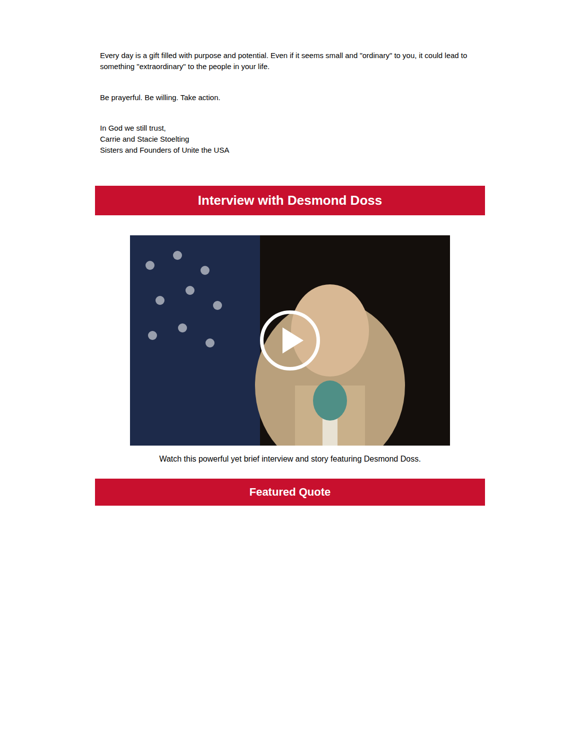Every day is a gift filled with purpose and potential. Even if it seems small and "ordinary" to you, it could lead to something "extraordinary" to the people in your life.
Be prayerful. Be willing. Take action.
In God we still trust, Carrie and Stacie Stoelting Sisters and Founders of Unite the USA
Interview with Desmond Doss
Watch this powerful yet brief interview and story featuring Desmond Doss.
Featured Quote